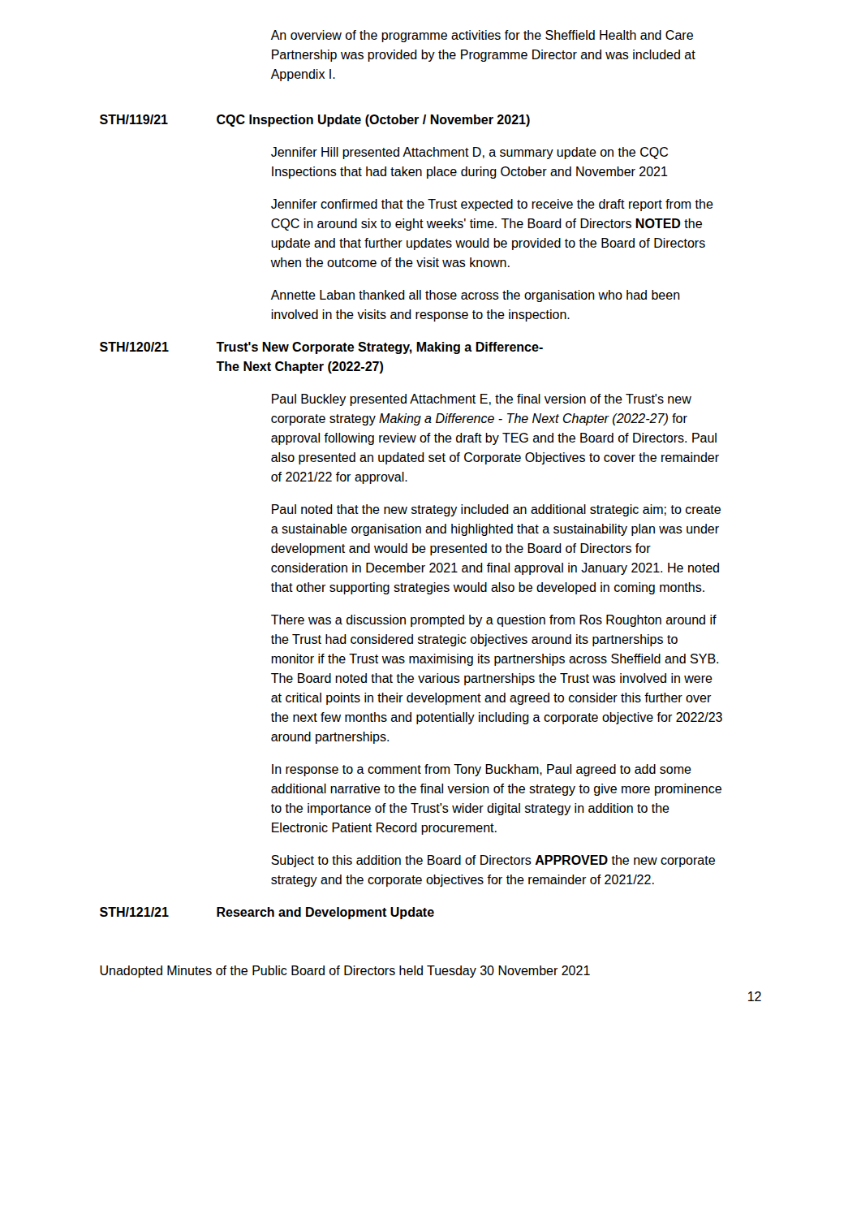An overview of the programme activities for the Sheffield Health and Care Partnership was provided by the Programme Director and was included at Appendix I.
STH/119/21
CQC Inspection Update (October / November 2021)
Jennifer Hill presented Attachment D, a summary update on the CQC Inspections that had taken place during October and November 2021
Jennifer confirmed that the Trust expected to receive the draft report from the CQC in around six to eight weeks' time. The Board of Directors NOTED the update and that further updates would be provided to the Board of Directors when the outcome of the visit was known.
Annette Laban thanked all those across the organisation who had been involved in the visits and response to the inspection.
STH/120/21
Trust's New Corporate Strategy, Making a Difference-
The Next Chapter (2022-27)
Paul Buckley presented Attachment E, the final version of the Trust's new corporate strategy Making a Difference - The Next Chapter (2022-27) for approval following review of the draft by TEG and the Board of Directors. Paul also presented an updated set of Corporate Objectives to cover the remainder of 2021/22 for approval.
Paul noted that the new strategy included an additional strategic aim; to create a sustainable organisation and highlighted that a sustainability plan was under development and would be presented to the Board of Directors for consideration in December 2021 and final approval in January 2021. He noted that other supporting strategies would also be developed in coming months.
There was a discussion prompted by a question from Ros Roughton around if the Trust had considered strategic objectives around its partnerships to monitor if the Trust was maximising its partnerships across Sheffield and SYB. The Board noted that the various partnerships the Trust was involved in were at critical points in their development and agreed to consider this further over the next few months and potentially including a corporate objective for 2022/23 around partnerships.
In response to a comment from Tony Buckham, Paul agreed to add some additional narrative to the final version of the strategy to give more prominence to the importance of the Trust's wider digital strategy in addition to the Electronic Patient Record procurement.
Subject to this addition the Board of Directors APPROVED the new corporate strategy and the corporate objectives for the remainder of 2021/22.
STH/121/21
Research and Development Update
Unadopted Minutes of the Public Board of Directors held Tuesday 30 November 2021
12